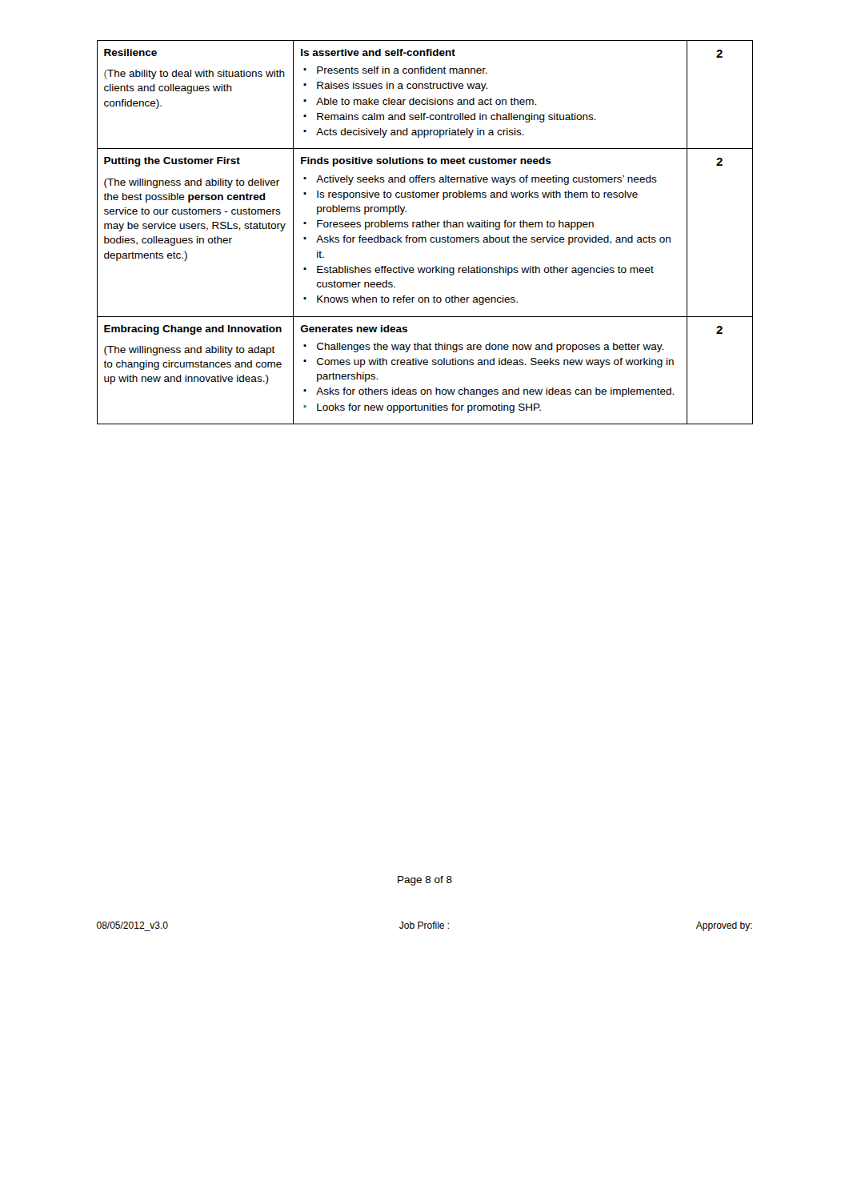| Resilience ( The ability to deal with situations with clients and colleagues with confidence). | Is assertive and self-confident Presents self in a confident manner. Raises issues in a constructive way. Able to make clear decisions and act on them. Remains calm and self-controlled in challenging situations. Acts decisively and appropriately in a crisis. | 2 |
| Putting the Customer First (The willingness and ability to deliver the best possible person centred service to our customers - customers may be service users, RSLs, statutory bodies, colleagues in other departments etc.) | Finds positive solutions to meet customer needs Actively seeks and offers alternative ways of meeting customers’ needs Is responsive to customer problems and works with them to resolve problems promptly. Foresees problems rather than waiting for them to happen Asks for feedback from customers about the service provided, and acts on it. Establishes effective working relationships with other agencies to meet customer needs. Knows when to refer on to other agencies. | 2 |
| Embracing Change and Innovation (The willingness and ability to adapt to changing circumstances and come up with new and innovative ideas.) | Generates new ideas Challenges the way that things are done now and proposes a better way. Comes up with creative solutions and ideas. Seeks new ways of working in partnerships. Asks for others ideas on how changes and new ideas can be implemented. Looks for new opportunities for promoting SHP. | 2 |
Page 8 of 8
08/05/2012_v3.0
Job Profile :
Approved by: